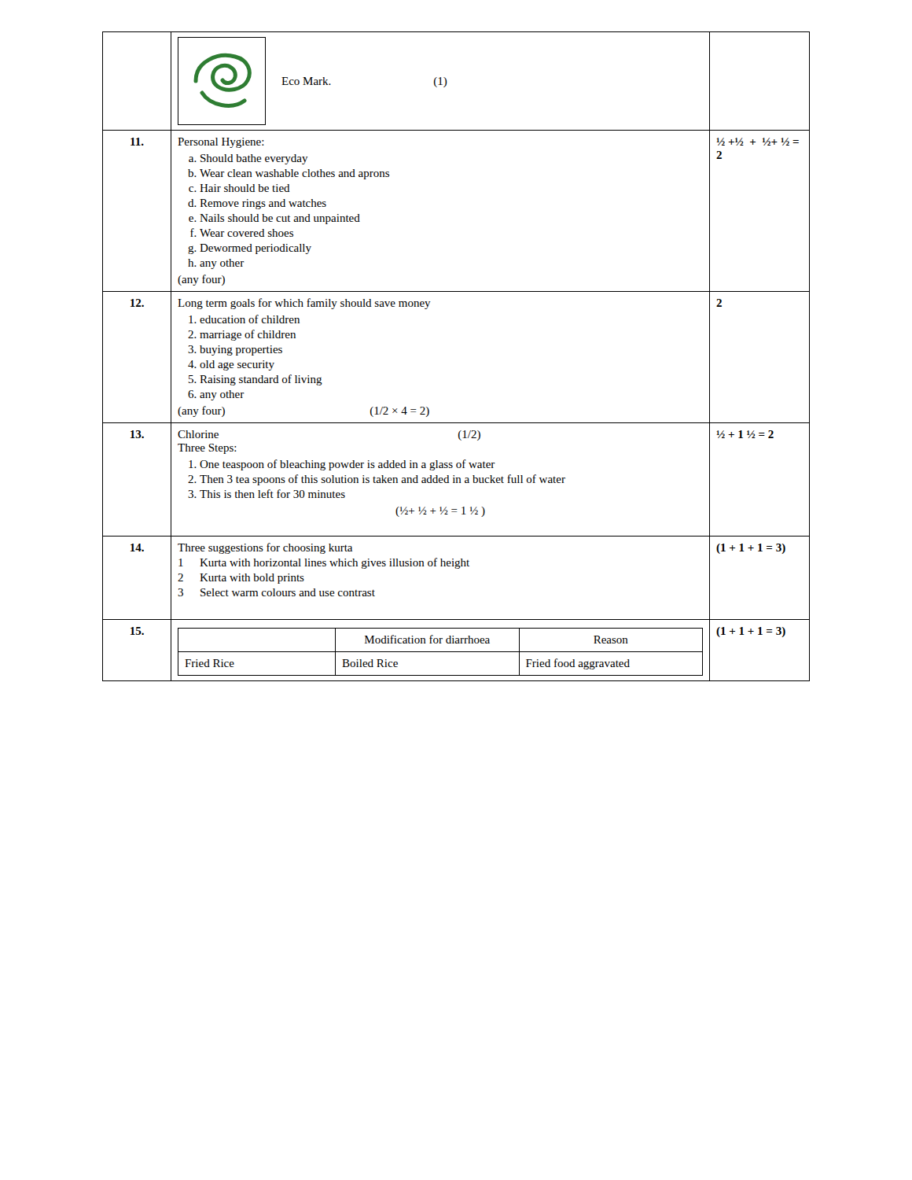| | Eco Mark. (1) | |
| 11. | Personal Hygiene: Should bathe everyday Wear clean washable clothes and aprons Hair should be tied Remove rings and watches Nails should be cut and unpainted Wear covered shoes Dewormed periodically any other (any four) | ½ +½ + ½+ ½ = 2 |
| 12. | Long term goals for which family should save money education of children marriage of children buying properties old age security Raising standard of living any other (any four) (1/2 × 4 = 2) | 2 |
| 13. | Chlorine (1/2) Three Steps: One teaspoon of bleaching powder is added in a glass of water Then 3 tea spoons of this solution is taken and added in a bucket full of water This is then left for 30 minutes (½+ ½ + ½ = 1 ½ ) | ½ + 1 ½ = 2 |
| 14. | Three suggestions for choosing kurta 1 Kurta with horizontal lines which gives illusion of height 2 Kurta with bold prints 3 Select warm colours and use contrast | (1 + 1 + 1 = 3) |
| 15. | / / Modification for diarrhoea / Reason / / --- / --- / --- / / Fried Rice / Boiled Rice / Fried food aggravated / | (1 + 1 + 1 = 3) |